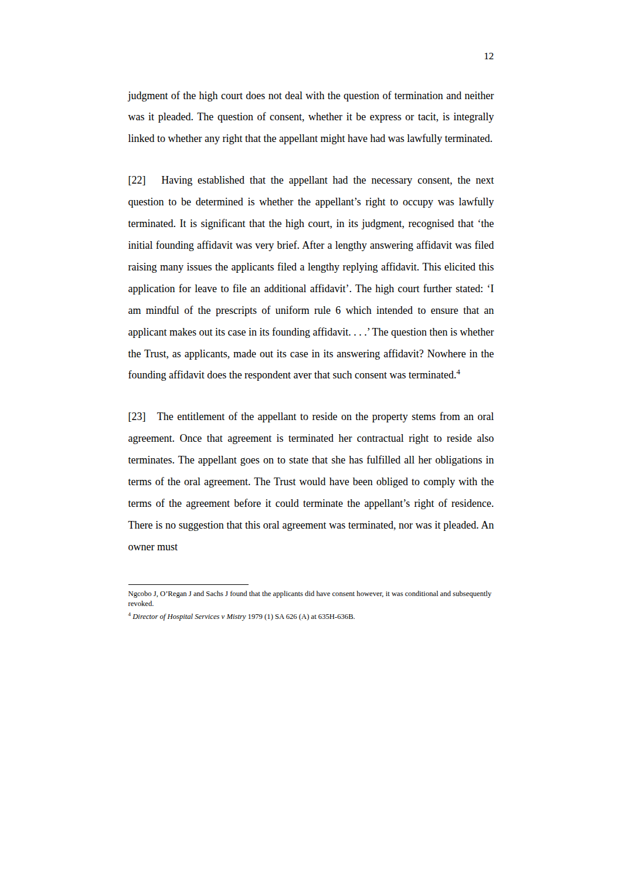12
judgment of the high court does not deal with the question of termination and neither was it pleaded. The question of consent, whether it be express or tacit, is integrally linked to whether any right that the appellant might have had was lawfully terminated.
[22] Having established that the appellant had the necessary consent, the next question to be determined is whether the appellant’s right to occupy was lawfully terminated. It is significant that the high court, in its judgment, recognised that ‘the initial founding affidavit was very brief. After a lengthy answering affidavit was filed raising many issues the applicants filed a lengthy replying affidavit. This elicited this application for leave to file an additional affidavit’. The high court further stated: ‘I am mindful of the prescripts of uniform rule 6 which intended to ensure that an applicant makes out its case in its founding affidavit. . . .’ The question then is whether the Trust, as applicants, made out its case in its answering affidavit? Nowhere in the founding affidavit does the respondent aver that such consent was terminated.4
[23] The entitlement of the appellant to reside on the property stems from an oral agreement. Once that agreement is terminated her contractual right to reside also terminates. The appellant goes on to state that she has fulfilled all her obligations in terms of the oral agreement. The Trust would have been obliged to comply with the terms of the agreement before it could terminate the appellant’s right of residence. There is no suggestion that this oral agreement was terminated, nor was it pleaded. An owner must
Ngcobo J, O’Regan J and Sachs J found that the applicants did have consent however, it was conditional and subsequently revoked.
4 Director of Hospital Services v Mistry 1979 (1) SA 626 (A) at 635H-636B.